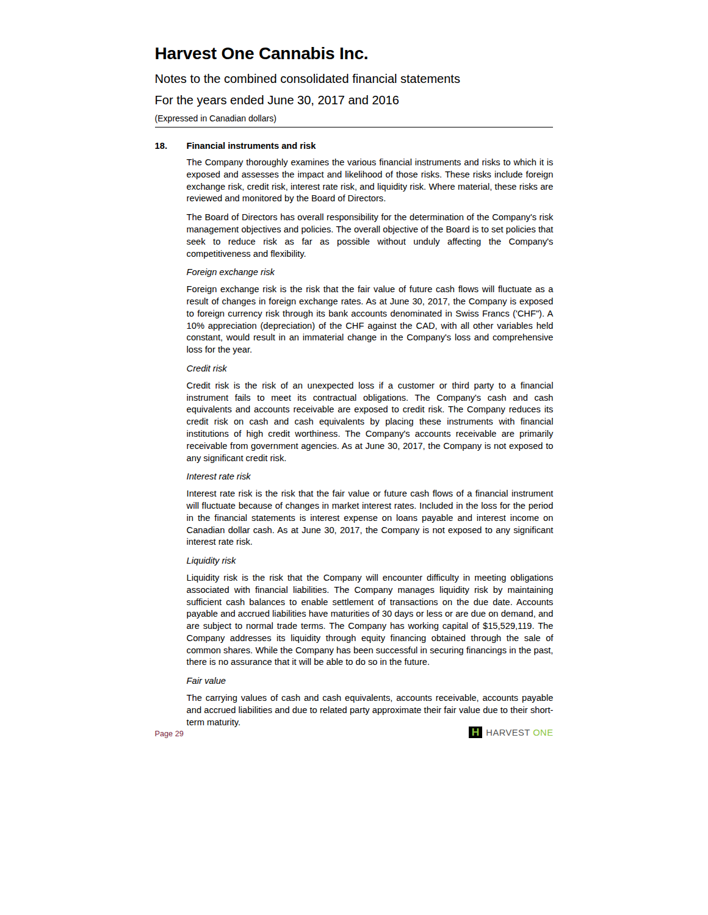Harvest One Cannabis Inc.
Notes to the combined consolidated financial statements
For the years ended June 30, 2017 and 2016
(Expressed in Canadian dollars)
18.
Financial instruments and risk
The Company thoroughly examines the various financial instruments and risks to which it is exposed and assesses the impact and likelihood of those risks. These risks include foreign exchange risk, credit risk, interest rate risk, and liquidity risk. Where material, these risks are reviewed and monitored by the Board of Directors.
The Board of Directors has overall responsibility for the determination of the Company's risk management objectives and policies. The overall objective of the Board is to set policies that seek to reduce risk as far as possible without unduly affecting the Company's competitiveness and flexibility.
Foreign exchange risk
Foreign exchange risk is the risk that the fair value of future cash flows will fluctuate as a result of changes in foreign exchange rates. As at June 30, 2017, the Company is exposed to foreign currency risk through its bank accounts denominated in Swiss Francs ('CHF"). A 10% appreciation (depreciation) of the CHF against the CAD, with all other variables held constant, would result in an immaterial change in the Company's loss and comprehensive loss for the year.
Credit risk
Credit risk is the risk of an unexpected loss if a customer or third party to a financial instrument fails to meet its contractual obligations. The Company's cash and cash equivalents and accounts receivable are exposed to credit risk. The Company reduces its credit risk on cash and cash equivalents by placing these instruments with financial institutions of high credit worthiness. The Company's accounts receivable are primarily receivable from government agencies. As at June 30, 2017, the Company is not exposed to any significant credit risk.
Interest rate risk
Interest rate risk is the risk that the fair value or future cash flows of a financial instrument will fluctuate because of changes in market interest rates. Included in the loss for the period in the financial statements is interest expense on loans payable and interest income on Canadian dollar cash. As at June 30, 2017, the Company is not exposed to any significant interest rate risk.
Liquidity risk
Liquidity risk is the risk that the Company will encounter difficulty in meeting obligations associated with financial liabilities. The Company manages liquidity risk by maintaining sufficient cash balances to enable settlement of transactions on the due date. Accounts payable and accrued liabilities have maturities of 30 days or less or are due on demand, and are subject to normal trade terms. The Company has working capital of $15,529,119. The Company addresses its liquidity through equity financing obtained through the sale of common shares. While the Company has been successful in securing financings in the past, there is no assurance that it will be able to do so in the future.
Fair value
The carrying values of cash and cash equivalents, accounts receivable, accounts payable and accrued liabilities and due to related party approximate their fair value due to their short-term maturity.
Page 29
H HARVEST ONE